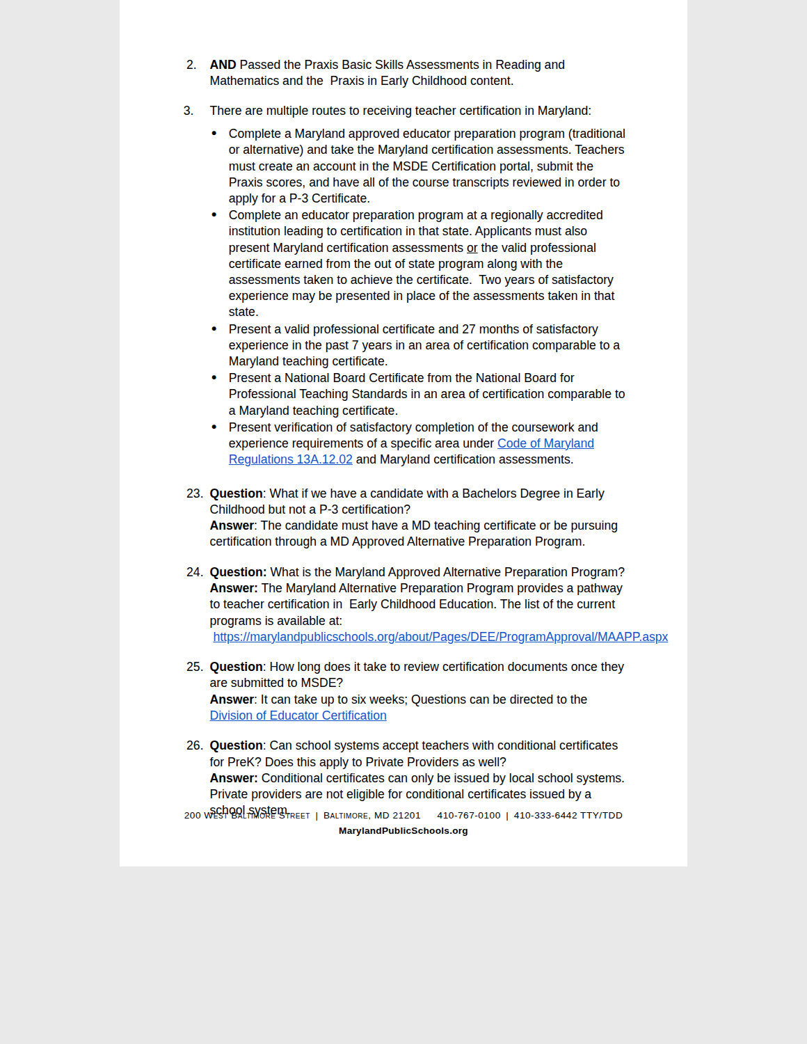2. AND Passed the Praxis Basic Skills Assessments in Reading and Mathematics and the Praxis in Early Childhood content.
3. There are multiple routes to receiving teacher certification in Maryland:
Complete a Maryland approved educator preparation program (traditional or alternative) and take the Maryland certification assessments. Teachers must create an account in the MSDE Certification portal, submit the Praxis scores, and have all of the course transcripts reviewed in order to apply for a P-3 Certificate.
Complete an educator preparation program at a regionally accredited institution leading to certification in that state. Applicants must also present Maryland certification assessments or the valid professional certificate earned from the out of state program along with the assessments taken to achieve the certificate. Two years of satisfactory experience may be presented in place of the assessments taken in that state.
Present a valid professional certificate and 27 months of satisfactory experience in the past 7 years in an area of certification comparable to a Maryland teaching certificate.
Present a National Board Certificate from the National Board for Professional Teaching Standards in an area of certification comparable to a Maryland teaching certificate.
Present verification of satisfactory completion of the coursework and experience requirements of a specific area under Code of Maryland Regulations 13A.12.02 and Maryland certification assessments.
23. Question: What if we have a candidate with a Bachelors Degree in Early Childhood but not a P-3 certification?
Answer: The candidate must have a MD teaching certificate or be pursuing certification through a MD Approved Alternative Preparation Program.
24. Question: What is the Maryland Approved Alternative Preparation Program?
Answer: The Maryland Alternative Preparation Program provides a pathway to teacher certification in Early Childhood Education. The list of the current programs is available at:
https://marylandpublicschools.org/about/Pages/DEE/ProgramApproval/MAAPP.aspx
25. Question: How long does it take to review certification documents once they are submitted to MSDE?
Answer: It can take up to six weeks; Questions can be directed to the Division of Educator Certification
26. Question: Can school systems accept teachers with conditional certificates for PreK? Does this apply to Private Providers as well?
Answer: Conditional certificates can only be issued by local school systems. Private providers are not eligible for conditional certificates issued by a school system.
200 West Baltimore Street|Baltimore, MD 21201 410-767-0100|410-333-6442 TTY/TDD
MarylandPublicSchools.org